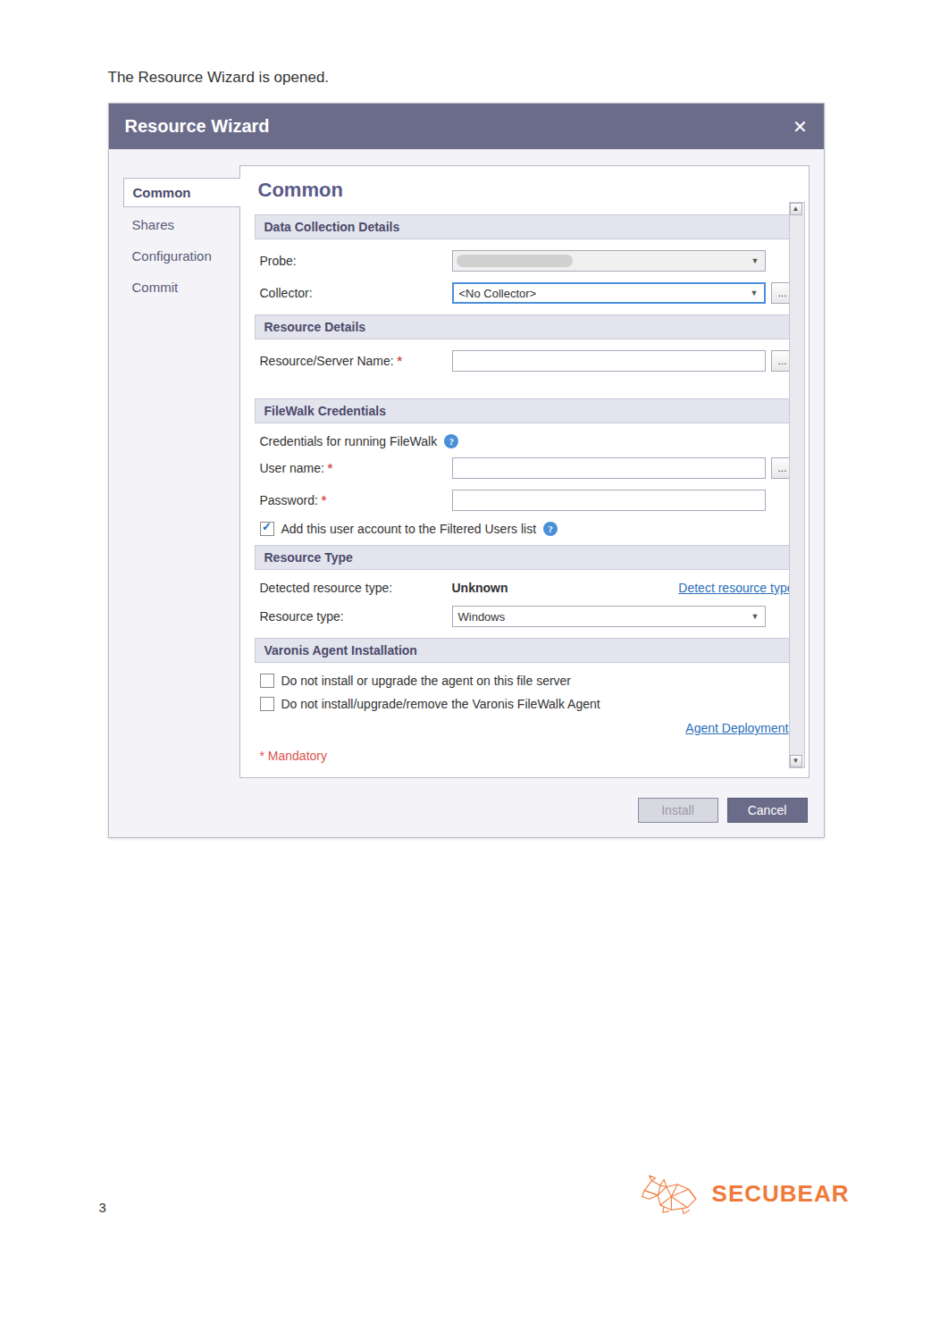The Resource Wizard is opened.
Resource Wizard ✕
Common
Shares
Configuration
Commit
▲
▼
Common
Data Collection Details
Probe:
▼
Collector:
<No Collector> ▼
...
Resource Details
Resource/Server Name: *
...
FileWalk Credentials
Credentials for running FileWalk ?
User name: *
...
Password: *
Add this user account to the Filtered Users list ?
Resource Type
Detected resource type:
Unknown
Detect resource type
Resource type:
Windows ▼
Varonis Agent Installation
Do not install or upgrade the agent on this file server
Do not install/upgrade/remove the Varonis FileWalk Agent
Agent Deployment
* Mandatory
Install
Cancel
3
SECUBEAR